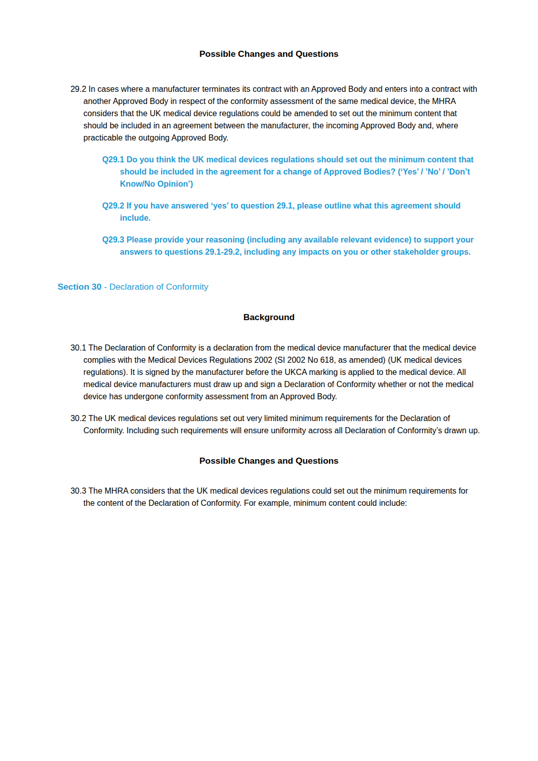Possible Changes and Questions
29.2 In cases where a manufacturer terminates its contract with an Approved Body and enters into a contract with another Approved Body in respect of the conformity assessment of the same medical device, the MHRA considers that the UK medical device regulations could be amended to set out the minimum content that should be included in an agreement between the manufacturer, the incoming Approved Body and, where practicable the outgoing Approved Body.
Q29.1 Do you think the UK medical devices regulations should set out the minimum content that should be included in the agreement for a change of Approved Bodies? (‘Yes’ / ’No’ / ’Don’t Know/No Opinion’)
Q29.2 If you have answered ‘yes’ to question 29.1, please outline what this agreement should include.
Q29.3 Please provide your reasoning (including any available relevant evidence) to support your answers to questions 29.1-29.2, including any impacts on you or other stakeholder groups.
Section 30 - Declaration of Conformity
Background
30.1 The Declaration of Conformity is a declaration from the medical device manufacturer that the medical device complies with the Medical Devices Regulations 2002 (SI 2002 No 618, as amended) (UK medical devices regulations). It is signed by the manufacturer before the UKCA marking is applied to the medical device. All medical device manufacturers must draw up and sign a Declaration of Conformity whether or not the medical device has undergone conformity assessment from an Approved Body.
30.2 The UK medical devices regulations set out very limited minimum requirements for the Declaration of Conformity. Including such requirements will ensure uniformity across all Declaration of Conformity’s drawn up.
Possible Changes and Questions
30.3 The MHRA considers that the UK medical devices regulations could set out the minimum requirements for the content of the Declaration of Conformity. For example, minimum content could include: